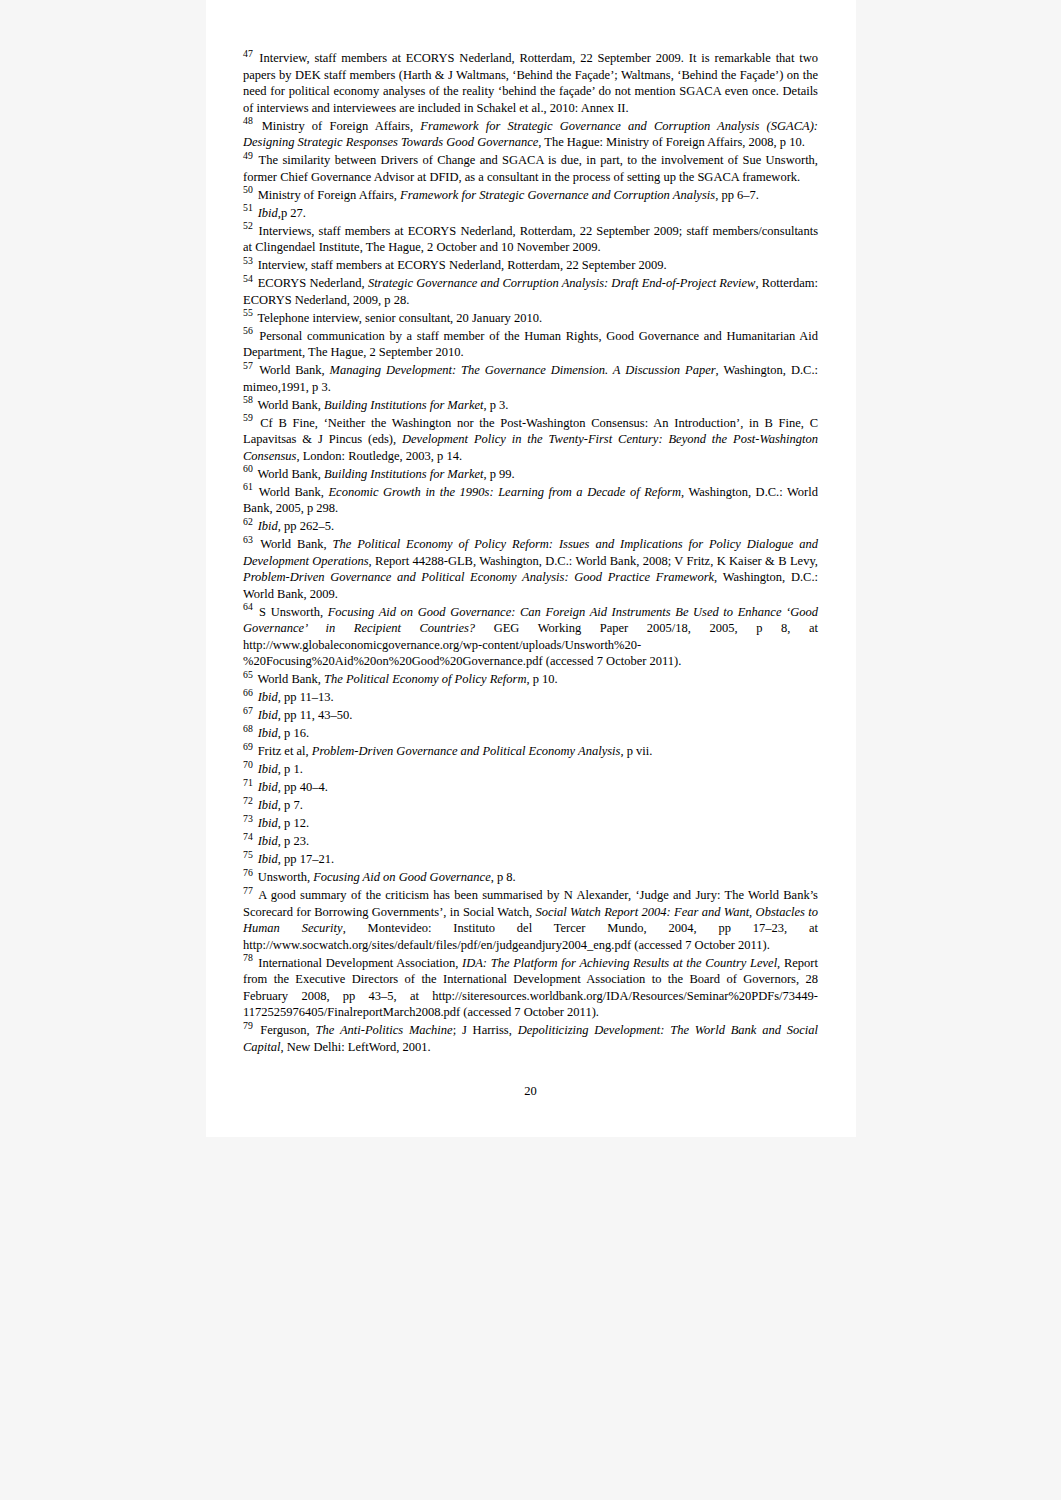47 Interview, staff members at ECORYS Nederland, Rotterdam, 22 September 2009. It is remarkable that two papers by DEK staff members (Harth & J Waltmans, ‘Behind the Façade’; Waltmans, ‘Behind the Façade’) on the need for political economy analyses of the reality ‘behind the façade’ do not mention SGACA even once. Details of interviews and interviewees are included in Schakel et al., 2010: Annex II.
48 Ministry of Foreign Affairs, Framework for Strategic Governance and Corruption Analysis (SGACA): Designing Strategic Responses Towards Good Governance, The Hague: Ministry of Foreign Affairs, 2008, p 10.
49 The similarity between Drivers of Change and SGACA is due, in part, to the involvement of Sue Unsworth, former Chief Governance Advisor at DFID, as a consultant in the process of setting up the SGACA framework.
50 Ministry of Foreign Affairs, Framework for Strategic Governance and Corruption Analysis, pp 6–7.
51 Ibid,p 27.
52 Interviews, staff members at ECORYS Nederland, Rotterdam, 22 September 2009; staff members/consultants at Clingendael Institute, The Hague, 2 October and 10 November 2009.
53 Interview, staff members at ECORYS Nederland, Rotterdam, 22 September 2009.
54 ECORYS Nederland, Strategic Governance and Corruption Analysis: Draft End-of-Project Review, Rotterdam: ECORYS Nederland, 2009, p 28.
55 Telephone interview, senior consultant, 20 January 2010.
56 Personal communication by a staff member of the Human Rights, Good Governance and Humanitarian Aid Department, The Hague, 2 September 2010.
57 World Bank, Managing Development: The Governance Dimension. A Discussion Paper, Washington, D.C.: mimeo,1991, p 3.
58 World Bank, Building Institutions for Market, p 3.
59 Cf B Fine, ‘Neither the Washington nor the Post-Washington Consensus: An Introduction’, in B Fine, C Lapavitsas & J Pincus (eds), Development Policy in the Twenty-First Century: Beyond the Post-Washington Consensus, London: Routledge, 2003, p 14.
60 World Bank, Building Institutions for Market, p 99.
61 World Bank, Economic Growth in the 1990s: Learning from a Decade of Reform, Washington, D.C.: World Bank, 2005, p 298.
62 Ibid, pp 262–5.
63 World Bank, The Political Economy of Policy Reform: Issues and Implications for Policy Dialogue and Development Operations, Report 44288-GLB, Washington, D.C.: World Bank, 2008; V Fritz, K Kaiser & B Levy, Problem-Driven Governance and Political Economy Analysis: Good Practice Framework, Washington, D.C.: World Bank, 2009.
64 S Unsworth, Focusing Aid on Good Governance: Can Foreign Aid Instruments Be Used to Enhance ‘Good Governance’ in Recipient Countries? GEG Working Paper 2005/18, 2005, p 8, at http://www.globaleconomicgovernance.org/wp-content/uploads/Unsworth%20-%20Focusing%20Aid%20on%20Good%20Governance.pdf (accessed 7 October 2011).
65 World Bank, The Political Economy of Policy Reform, p 10.
66 Ibid, pp 11–13.
67 Ibid, pp 11, 43–50.
68 Ibid, p 16.
69 Fritz et al, Problem-Driven Governance and Political Economy Analysis, p vii.
70 Ibid, p 1.
71 Ibid, pp 40–4.
72 Ibid, p 7.
73 Ibid, p 12.
74 Ibid, p 23.
75 Ibid, pp 17–21.
76 Unsworth, Focusing Aid on Good Governance, p 8.
77 A good summary of the criticism has been summarised by N Alexander, ‘Judge and Jury: The World Bank’s Scorecard for Borrowing Governments’, in Social Watch, Social Watch Report 2004: Fear and Want, Obstacles to Human Security, Montevideo: Instituto del Tercer Mundo, 2004, pp 17–23, at http://www.socwatch.org/sites/default/files/pdf/en/judgeandjury2004_eng.pdf (accessed 7 October 2011).
78 International Development Association, IDA: The Platform for Achieving Results at the Country Level, Report from the Executive Directors of the International Development Association to the Board of Governors, 28 February 2008, pp 43–5, at http://siteresources.worldbank.org/IDA/Resources/Seminar%20PDFs/73449-1172525976405/FinalreportMarch2008.pdf (accessed 7 October 2011).
79 Ferguson, The Anti-Politics Machine; J Harriss, Depoliticizing Development: The World Bank and Social Capital, New Delhi: LeftWord, 2001.
20